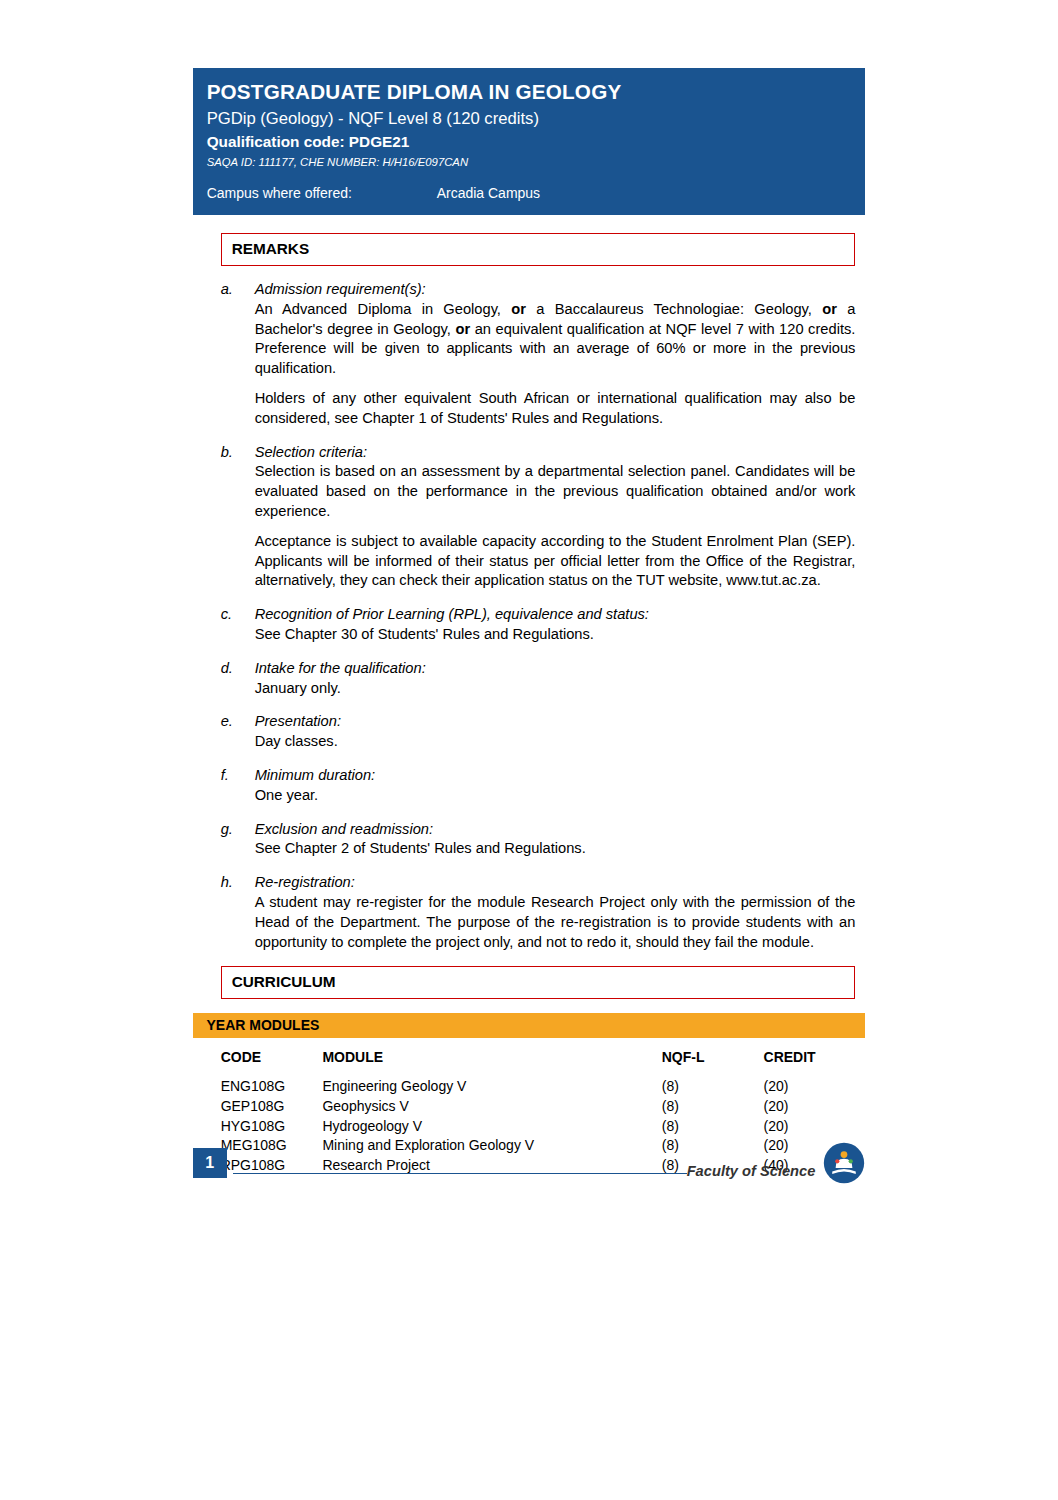POSTGRADUATE DIPLOMA IN GEOLOGY
PGDip (Geology) - NQF Level 8 (120 credits)
Qualification code: PDGE21
SAQA ID: 111177, CHE NUMBER: H/H16/E097CAN
Campus where offered: Arcadia Campus
REMARKS
a.
Admission requirement(s):
An Advanced Diploma in Geology, or a Baccalaureus Technologiae: Geology, or a Bachelor's degree in Geology, or an equivalent qualification at NQF level 7 with 120 credits. Preference will be given to applicants with an average of 60% or more in the previous qualification.
Holders of any other equivalent South African or international qualification may also be considered, see Chapter 1 of Students' Rules and Regulations.
b.
Selection criteria:
Selection is based on an assessment by a departmental selection panel. Candidates will be evaluated based on the performance in the previous qualification obtained and/or work experience.
Acceptance is subject to available capacity according to the Student Enrolment Plan (SEP). Applicants will be informed of their status per official letter from the Office of the Registrar, alternatively, they can check their application status on the TUT website, www.tut.ac.za.
c.
Recognition of Prior Learning (RPL), equivalence and status:
See Chapter 30 of Students' Rules and Regulations.
d.
Intake for the qualification:
January only.
e.
Presentation:
Day classes.
f.
Minimum duration:
One year.
g.
Exclusion and readmission:
See Chapter 2 of Students' Rules and Regulations.
h.
Re-registration:
A student may re-register for the module Research Project only with the permission of the Head of the Department. The purpose of the re-registration is to provide students with an opportunity to complete the project only, and not to redo it, should they fail the module.
CURRICULUM
YEAR MODULES
| CODE | MODULE | NQF-L | CREDIT |
| --- | --- | --- | --- |
| ENG108G | Engineering Geology V | (8) | (20) |
| GEP108G | Geophysics V | (8) | (20) |
| HYG108G | Hydrogeology V | (8) | (20) |
| MEG108G | Mining and Exploration Geology V | (8) | (20) |
| RPG108G | Research Project | (8) | (40) |
1
Faculty of Science